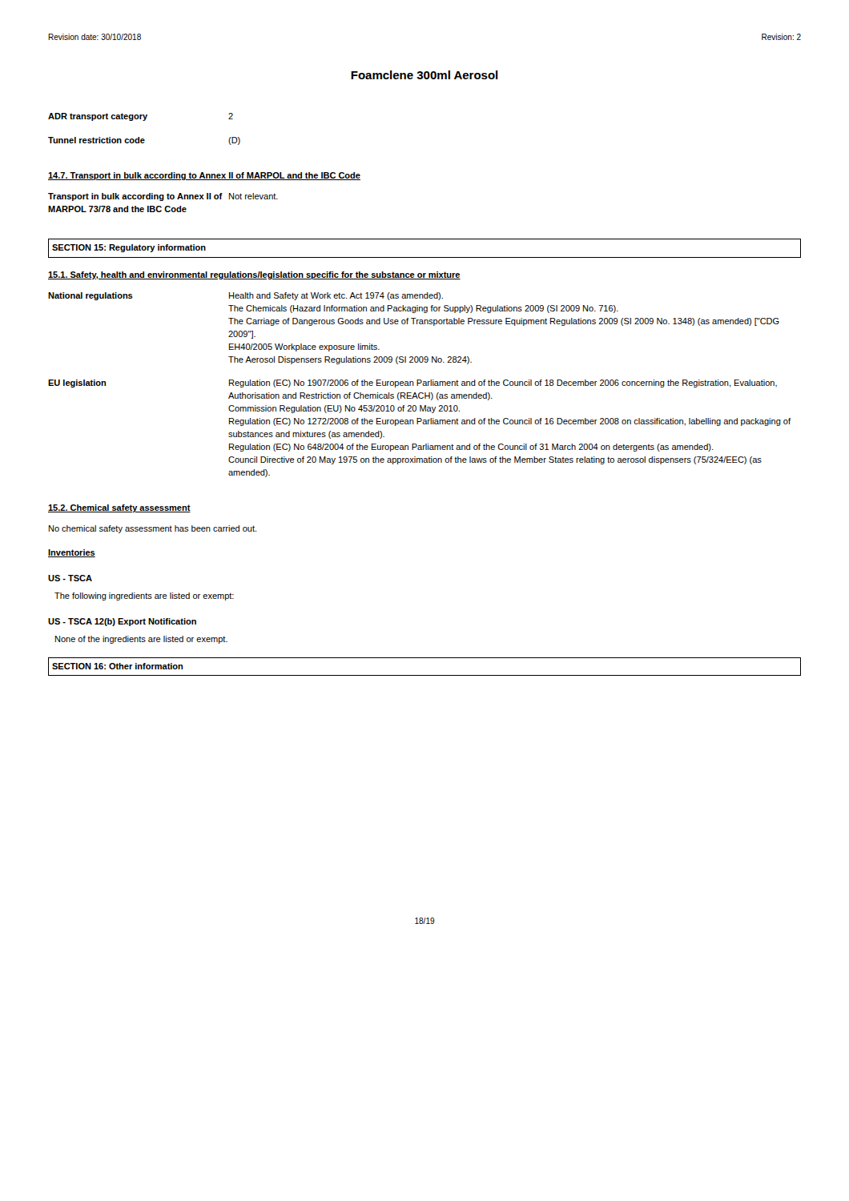Revision date: 30/10/2018 Revision: 2
Foamclene 300ml Aerosol
| ADR transport category | 2 |
| Tunnel restriction code | (D) |
14.7. Transport in bulk according to Annex II of MARPOL and the IBC Code
| Transport in bulk according to Annex II of MARPOL 73/78 and the IBC Code | Not relevant. |
SECTION 15: Regulatory information
15.1. Safety, health and environmental regulations/legislation specific for the substance or mixture
| National regulations | Health and Safety at Work etc. Act 1974 (as amended). The Chemicals (Hazard Information and Packaging for Supply) Regulations 2009 (SI 2009 No. 716). The Carriage of Dangerous Goods and Use of Transportable Pressure Equipment Regulations 2009 (SI 2009 No. 1348) (as amended) ["CDG 2009"]. EH40/2005 Workplace exposure limits. The Aerosol Dispensers Regulations 2009 (SI 2009 No. 2824). |
| EU legislation | Regulation (EC) No 1907/2006 of the European Parliament and of the Council of 18 December 2006 concerning the Registration, Evaluation, Authorisation and Restriction of Chemicals (REACH) (as amended). Commission Regulation (EU) No 453/2010 of 20 May 2010. Regulation (EC) No 1272/2008 of the European Parliament and of the Council of 16 December 2008 on classification, labelling and packaging of substances and mixtures (as amended). Regulation (EC) No 648/2004 of the European Parliament and of the Council of 31 March 2004 on detergents (as amended). Council Directive of 20 May 1975 on the approximation of the laws of the Member States relating to aerosol dispensers (75/324/EEC) (as amended). |
15.2. Chemical safety assessment
No chemical safety assessment has been carried out.
Inventories
US - TSCA
The following ingredients are listed or exempt:
US - TSCA 12(b) Export Notification
None of the ingredients are listed or exempt.
SECTION 16: Other information
18/19